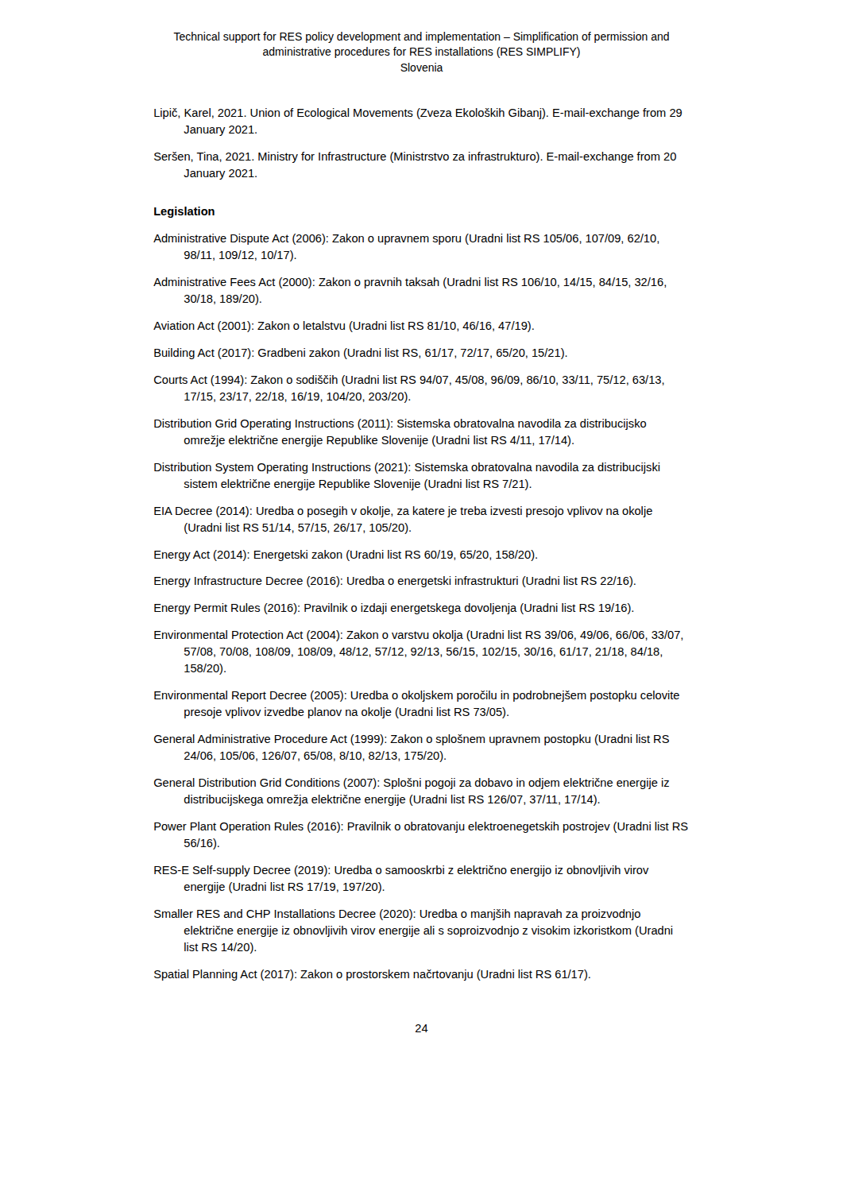Technical support for RES policy development and implementation – Simplification of permission and administrative procedures for RES installations (RES SIMPLIFY)
Slovenia
Lipič, Karel, 2021. Union of Ecological Movements (Zveza Ekoloških Gibanj). E-mail-exchange from 29 January 2021.
Seršen, Tina, 2021. Ministry for Infrastructure (Ministrstvo za infrastrukturo). E-mail-exchange from 20 January 2021.
Legislation
Administrative Dispute Act (2006): Zakon o upravnem sporu (Uradni list RS 105/06, 107/09, 62/10, 98/11, 109/12, 10/17).
Administrative Fees Act (2000): Zakon o pravnih taksah (Uradni list RS 106/10, 14/15, 84/15, 32/16, 30/18, 189/20).
Aviation Act (2001): Zakon o letalstvu (Uradni list RS 81/10, 46/16, 47/19).
Building Act (2017): Gradbeni zakon (Uradni list RS, 61/17, 72/17, 65/20, 15/21).
Courts Act (1994): Zakon o sodiščih (Uradni list RS 94/07, 45/08, 96/09, 86/10, 33/11, 75/12, 63/13, 17/15, 23/17, 22/18, 16/19, 104/20, 203/20).
Distribution Grid Operating Instructions (2011): Sistemska obratovalna navodila za distribucijsko omrežje električne energije Republike Slovenije (Uradni list RS 4/11, 17/14).
Distribution System Operating Instructions (2021): Sistemska obratovalna navodila za distribucijski sistem električne energije Republike Slovenije (Uradni list RS 7/21).
EIA Decree (2014): Uredba o posegih v okolje, za katere je treba izvesti presojo vplivov na okolje (Uradni list RS 51/14, 57/15, 26/17, 105/20).
Energy Act (2014): Energetski zakon (Uradni list RS 60/19, 65/20, 158/20).
Energy Infrastructure Decree (2016): Uredba o energetski infrastrukturi (Uradni list RS 22/16).
Energy Permit Rules (2016): Pravilnik o izdaji energetskega dovoljenja (Uradni list RS 19/16).
Environmental Protection Act (2004): Zakon o varstvu okolja (Uradni list RS 39/06, 49/06, 66/06, 33/07, 57/08, 70/08, 108/09, 108/09, 48/12, 57/12, 92/13, 56/15, 102/15, 30/16, 61/17, 21/18, 84/18, 158/20).
Environmental Report Decree (2005): Uredba o okoljskem poročilu in podrobnejšem postopku celovite presoje vplivov izvedbe planov na okolje (Uradni list RS 73/05).
General Administrative Procedure Act (1999): Zakon o splošnem upravnem postopku (Uradni list RS 24/06, 105/06, 126/07, 65/08, 8/10, 82/13, 175/20).
General Distribution Grid Conditions (2007): Splošni pogoji za dobavo in odjem električne energije iz distribucijskega omrežja električne energije (Uradni list RS 126/07, 37/11, 17/14).
Power Plant Operation Rules (2016): Pravilnik o obratovanju elektroenegetskih postrojev (Uradni list RS 56/16).
RES-E Self-supply Decree (2019): Uredba o samooskrbi z električno energijo iz obnovljivih virov energije (Uradni list RS 17/19, 197/20).
Smaller RES and CHP Installations Decree (2020): Uredba o manjših napravah za proizvodnjo električne energije iz obnovljivih virov energije ali s soproizvodnjo z visokim izkoristkom (Uradni list RS 14/20).
Spatial Planning Act (2017): Zakon o prostorskem načrtovanju (Uradni list RS 61/17).
24